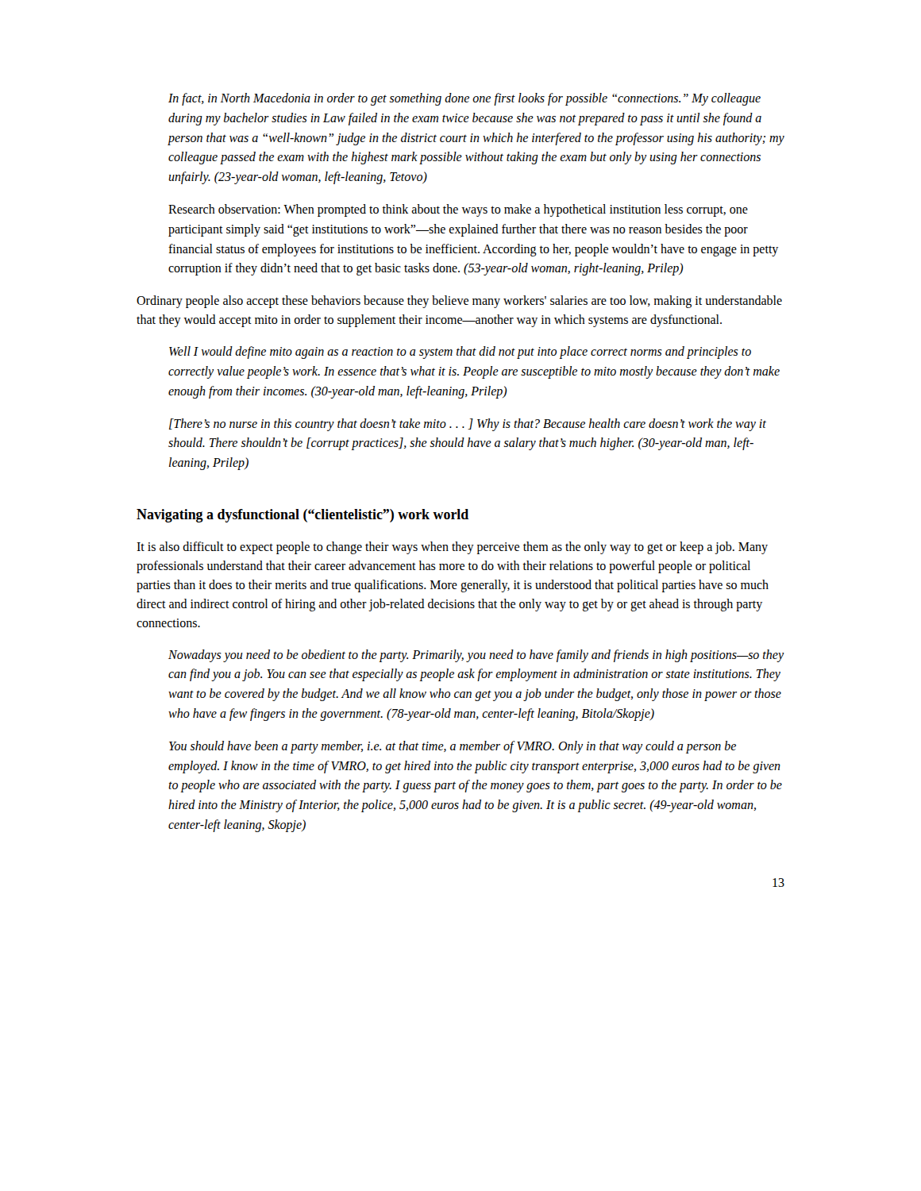In fact, in North Macedonia in order to get something done one first looks for possible “connections.” My colleague during my bachelor studies in Law failed in the exam twice because she was not prepared to pass it until she found a person that was a “well-known” judge in the district court in which he interfered to the professor using his authority; my colleague passed the exam with the highest mark possible without taking the exam but only by using her connections unfairly. (23-year-old woman, left-leaning, Tetovo)
Research observation: When prompted to think about the ways to make a hypothetical institution less corrupt, one participant simply said “get institutions to work”—she explained further that there was no reason besides the poor financial status of employees for institutions to be inefficient. According to her, people wouldn’t have to engage in petty corruption if they didn’t need that to get basic tasks done. (53-year-old woman, right-leaning, Prilep)
Ordinary people also accept these behaviors because they believe many workers' salaries are too low, making it understandable that they would accept mito in order to supplement their income—another way in which systems are dysfunctional.
Well I would define mito again as a reaction to a system that did not put into place correct norms and principles to correctly value people’s work. In essence that’s what it is. People are susceptible to mito mostly because they don’t make enough from their incomes. (30-year-old man, left-leaning, Prilep)
[There’s no nurse in this country that doesn’t take mito . . . ] Why is that? Because health care doesn’t work the way it should. There shouldn’t be [corrupt practices], she should have a salary that’s much higher. (30-year-old man, left-leaning, Prilep)
Navigating a dysfunctional (“clientelistic”) work world
It is also difficult to expect people to change their ways when they perceive them as the only way to get or keep a job. Many professionals understand that their career advancement has more to do with their relations to powerful people or political parties than it does to their merits and true qualifications. More generally, it is understood that political parties have so much direct and indirect control of hiring and other job-related decisions that the only way to get by or get ahead is through party connections.
Nowadays you need to be obedient to the party. Primarily, you need to have family and friends in high positions—so they can find you a job. You can see that especially as people ask for employment in administration or state institutions. They want to be covered by the budget. And we all know who can get you a job under the budget, only those in power or those who have a few fingers in the government. (78-year-old man, center-left leaning, Bitola/Skopje)
You should have been a party member, i.e. at that time, a member of VMRO. Only in that way could a person be employed. I know in the time of VMRO, to get hired into the public city transport enterprise, 3,000 euros had to be given to people who are associated with the party. I guess part of the money goes to them, part goes to the party. In order to be hired into the Ministry of Interior, the police, 5,000 euros had to be given. It is a public secret. (49-year-old woman, center-left leaning, Skopje)
13